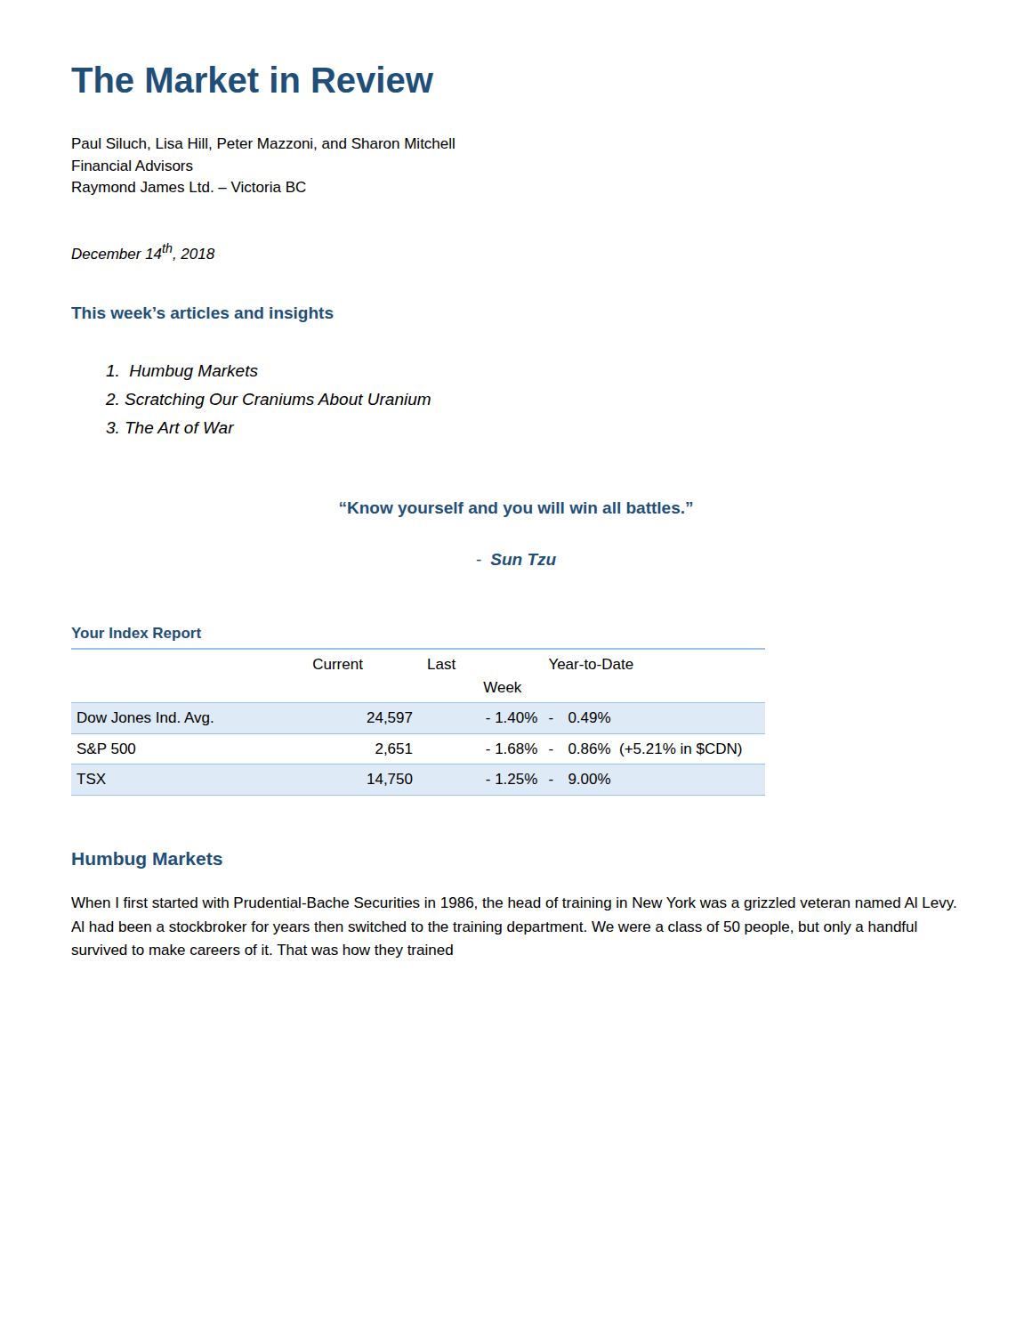The Market in Review
Paul Siluch, Lisa Hill, Peter Mazzoni, and Sharon Mitchell
Financial Advisors
Raymond James Ltd. – Victoria BC
December 14th, 2018
This week’s articles and insights
Humbug Markets
Scratching Our Craniums About Uranium
The Art of War
“Know yourself and you will win all battles.”
-Sun Tzu
Your Index Report
| | Current | Last Week | Year-to-Date |
| --- | --- | --- | --- |
| Dow Jones Ind. Avg. | 24,597 | - 1.40% | - 0.49% |
| S&P 500 | 2,651 | - 1.68% | - 0.86% (+5.21% in $CDN) |
| TSX | 14,750 | - 1.25% | - 9.00% |
Humbug Markets
When I first started with Prudential-Bache Securities in 1986, the head of training in New York was a grizzled veteran named Al Levy. Al had been a stockbroker for years then switched to the training department. We were a class of 50 people, but only a handful survived to make careers of it. That was how they trained